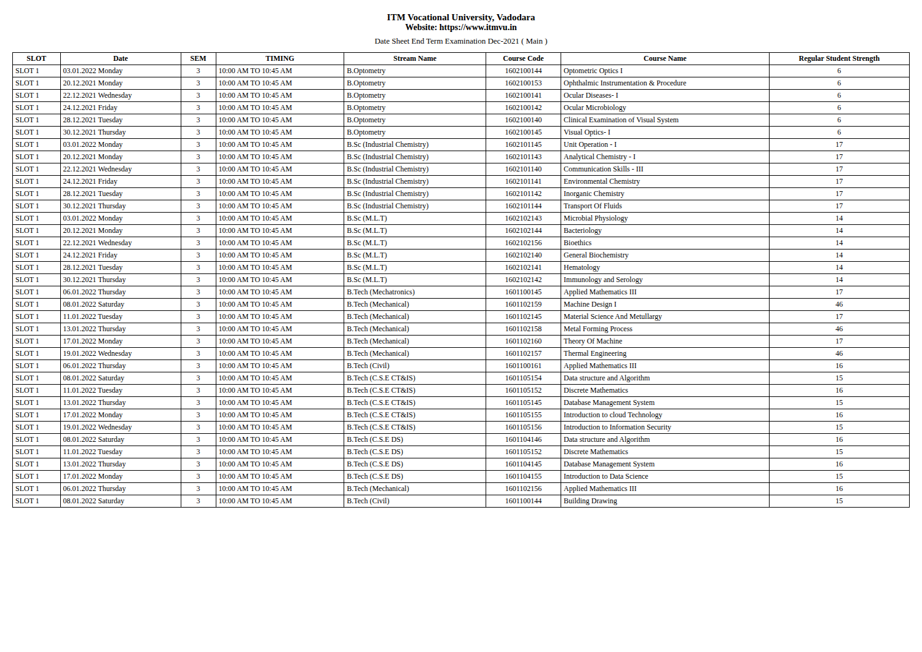ITM Vocational University, Vadodara
Website: https://www.itmvu.in
Date Sheet End Term Examination Dec-2021 ( Main )
| SLOT | Date | SEM | TIMING | Stream Name | Course Code | Course Name | Regular Student Strength |
| --- | --- | --- | --- | --- | --- | --- | --- |
| SLOT 1 | 03.01.2022 Monday | 3 | 10:00 AM TO 10:45 AM | B.Optometry | 1602100144 | Optometric Optics I | 6 |
| SLOT 1 | 20.12.2021 Monday | 3 | 10:00 AM TO 10:45 AM | B.Optometry | 1602100153 | Ophthalmic Instrumentation & Procedure | 6 |
| SLOT 1 | 22.12.2021 Wednesday | 3 | 10:00 AM TO 10:45 AM | B.Optometry | 1602100141 | Ocular Diseases- I | 6 |
| SLOT 1 | 24.12.2021 Friday | 3 | 10:00 AM TO 10:45 AM | B.Optometry | 1602100142 | Ocular Microbiology | 6 |
| SLOT 1 | 28.12.2021 Tuesday | 3 | 10:00 AM TO 10:45 AM | B.Optometry | 1602100140 | Clinical Examination of Visual System | 6 |
| SLOT 1 | 30.12.2021 Thursday | 3 | 10:00 AM TO 10:45 AM | B.Optometry | 1602100145 | Visual Optics- I | 6 |
| SLOT 1 | 03.01.2022 Monday | 3 | 10:00 AM TO 10:45 AM | B.Sc (Industrial Chemistry) | 1602101145 | Unit Operation - I | 17 |
| SLOT 1 | 20.12.2021 Monday | 3 | 10:00 AM TO 10:45 AM | B.Sc (Industrial Chemistry) | 1602101143 | Analytical Chemistry - I | 17 |
| SLOT 1 | 22.12.2021 Wednesday | 3 | 10:00 AM TO 10:45 AM | B.Sc (Industrial Chemistry) | 1602101140 | Communication Skills - III | 17 |
| SLOT 1 | 24.12.2021 Friday | 3 | 10:00 AM TO 10:45 AM | B.Sc (Industrial Chemistry) | 1602101141 | Environmental Chemistry | 17 |
| SLOT 1 | 28.12.2021 Tuesday | 3 | 10:00 AM TO 10:45 AM | B.Sc (Industrial Chemistry) | 1602101142 | Inorganic Chemistry | 17 |
| SLOT 1 | 30.12.2021 Thursday | 3 | 10:00 AM TO 10:45 AM | B.Sc (Industrial Chemistry) | 1602101144 | Transport Of Fluids | 17 |
| SLOT 1 | 03.01.2022 Monday | 3 | 10:00 AM TO 10:45 AM | B.Sc (M.L.T) | 1602102143 | Microbial Physiology | 14 |
| SLOT 1 | 20.12.2021 Monday | 3 | 10:00 AM TO 10:45 AM | B.Sc (M.L.T) | 1602102144 | Bacteriology | 14 |
| SLOT 1 | 22.12.2021 Wednesday | 3 | 10:00 AM TO 10:45 AM | B.Sc (M.L.T) | 1602102156 | Bioethics | 14 |
| SLOT 1 | 24.12.2021 Friday | 3 | 10:00 AM TO 10:45 AM | B.Sc (M.L.T) | 1602102140 | General Biochemistry | 14 |
| SLOT 1 | 28.12.2021 Tuesday | 3 | 10:00 AM TO 10:45 AM | B.Sc (M.L.T) | 1602102141 | Hematology | 14 |
| SLOT 1 | 30.12.2021 Thursday | 3 | 10:00 AM TO 10:45 AM | B.Sc (M.L.T) | 1602102142 | Immunology and Serology | 14 |
| SLOT 1 | 06.01.2022 Thursday | 3 | 10:00 AM TO 10:45 AM | B.Tech (Mechatronics) | 1601100145 | Applied Mathematics III | 17 |
| SLOT 1 | 08.01.2022 Saturday | 3 | 10:00 AM TO 10:45 AM | B.Tech (Mechanical) | 1601102159 | Machine Design I | 46 |
| SLOT 1 | 11.01.2022 Tuesday | 3 | 10:00 AM TO 10:45 AM | B.Tech (Mechanical) | 1601102145 | Material Science And Metullargy | 17 |
| SLOT 1 | 13.01.2022 Thursday | 3 | 10:00 AM TO 10:45 AM | B.Tech (Mechanical) | 1601102158 | Metal Forming Process | 46 |
| SLOT 1 | 17.01.2022 Monday | 3 | 10:00 AM TO 10:45 AM | B.Tech (Mechanical) | 1601102160 | Theory Of Machine | 17 |
| SLOT 1 | 19.01.2022 Wednesday | 3 | 10:00 AM TO 10:45 AM | B.Tech (Mechanical) | 1601102157 | Thermal Engineering | 46 |
| SLOT 1 | 06.01.2022 Thursday | 3 | 10:00 AM TO 10:45 AM | B.Tech (Civil) | 1601100161 | Applied Mathematics III | 16 |
| SLOT 1 | 08.01.2022 Saturday | 3 | 10:00 AM TO 10:45 AM | B.Tech (C.S.E CT&IS) | 1601105154 | Data structure and Algorithm | 15 |
| SLOT 1 | 11.01.2022 Tuesday | 3 | 10:00 AM TO 10:45 AM | B.Tech (C.S.E CT&IS) | 1601105152 | Discrete Mathematics | 16 |
| SLOT 1 | 13.01.2022 Thursday | 3 | 10:00 AM TO 10:45 AM | B.Tech (C.S.E CT&IS) | 1601105145 | Database Management System | 15 |
| SLOT 1 | 17.01.2022 Monday | 3 | 10:00 AM TO 10:45 AM | B.Tech (C.S.E CT&IS) | 1601105155 | Introduction to cloud Technology | 16 |
| SLOT 1 | 19.01.2022 Wednesday | 3 | 10:00 AM TO 10:45 AM | B.Tech (C.S.E CT&IS) | 1601105156 | Introduction to Information Security | 15 |
| SLOT 1 | 08.01.2022 Saturday | 3 | 10:00 AM TO 10:45 AM | B.Tech (C.S.E DS) | 1601104146 | Data structure and Algorithm | 16 |
| SLOT 1 | 11.01.2022 Tuesday | 3 | 10:00 AM TO 10:45 AM | B.Tech (C.S.E DS) | 1601105152 | Discrete Mathematics | 15 |
| SLOT 1 | 13.01.2022 Thursday | 3 | 10:00 AM TO 10:45 AM | B.Tech (C.S.E DS) | 1601104145 | Database Management System | 16 |
| SLOT 1 | 17.01.2022 Monday | 3 | 10:00 AM TO 10:45 AM | B.Tech (C.S.E DS) | 1601104155 | Introduction to Data Science | 15 |
| SLOT 1 | 06.01.2022 Thursday | 3 | 10:00 AM TO 10:45 AM | B.Tech (Mechanical) | 1601102156 | Applied Mathematics III | 16 |
| SLOT 1 | 08.01.2022 Saturday | 3 | 10:00 AM TO 10:45 AM | B.Tech (Civil) | 1601100144 | Building Drawing | 15 |